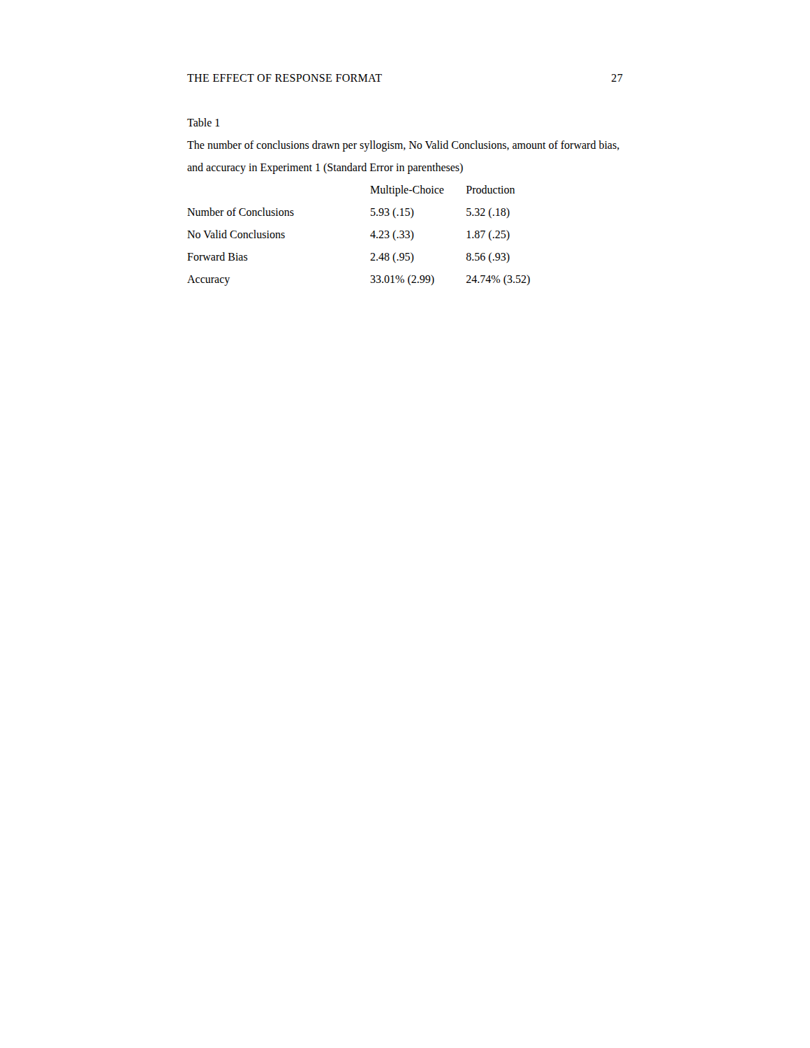The Effect of Response Format 27
Table 1
The number of conclusions drawn per syllogism, No Valid Conclusions, amount of forward bias, and accuracy in Experiment 1 (Standard Error in parentheses)
| | Multiple-Choice | Production |
| --- | --- | --- |
| Number of Conclusions | 5.93 (.15) | 5.32 (.18) |
| No Valid Conclusions | 4.23 (.33) | 1.87 (.25) |
| Forward Bias | 2.48 (.95) | 8.56 (.93) |
| Accuracy | 33.01% (2.99) | 24.74% (3.52) |